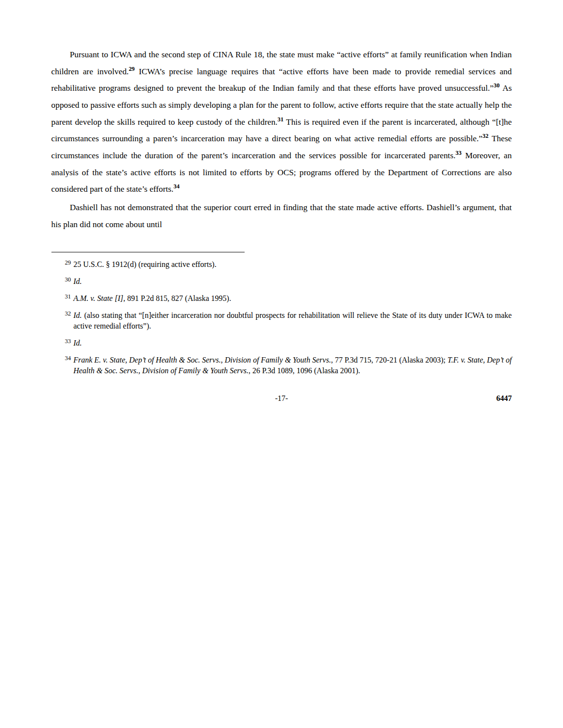Pursuant to ICWA and the second step of CINA Rule 18, the state must make “active efforts” at family reunification when Indian children are involved.29 ICWA’s precise language requires that “active efforts have been made to provide remedial services and rehabilitative programs designed to prevent the breakup of the Indian family and that these efforts have proved unsuccessful.”30 As opposed to passive efforts such as simply developing a plan for the parent to follow, active efforts require that the state actually help the parent develop the skills required to keep custody of the children.31 This is required even if the parent is incarcerated, although “[t]he circumstances surrounding a paren’s incarceration may have a direct bearing on what active remedial efforts are possible.”32 These circumstances include the duration of the parent’s incarceration and the services possible for incarcerated parents.33 Moreover, an analysis of the state’s active efforts is not limited to efforts by OCS; programs offered by the Department of Corrections are also considered part of the state’s efforts.34
Dashiell has not demonstrated that the superior court erred in finding that the state made active efforts. Dashiell’s argument, that his plan did not come about until
29
25 U.S.C. § 1912(d) (requiring active efforts).
30
Id.
31
A.M. v. State [I], 891 P.2d 815, 827 (Alaska 1995).
32
Id. (also stating that “[n]either incarceration nor doubtful prospects for rehabilitation will relieve the State of its duty under ICWA to make active remedial efforts”).
33
Id.
34
Frank E. v. State, Dep’t of Health & Soc. Servs., Division of Family & Youth Servs., 77 P.3d 715, 720-21 (Alaska 2003); T.F. v. State, Dep’t of Health & Soc. Servs., Division of Family & Youth Servs., 26 P.3d 1089, 1096 (Alaska 2001).
6447
-17-
6447